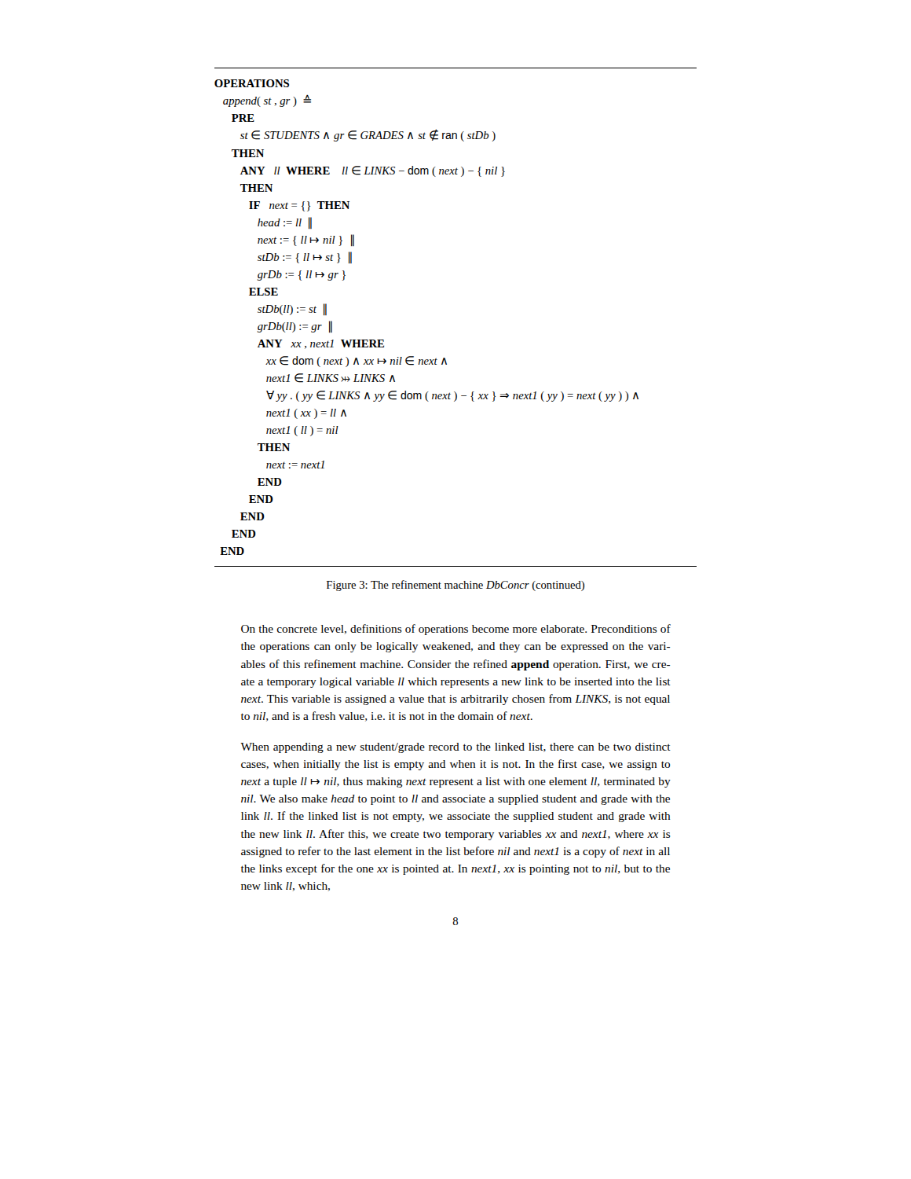OPERATIONS append( st , gr ) ≙ PRE st ∈ STUDENTS ∧ gr ∈ GRADES ∧ st ∉ ran ( stDb ) THEN ANY ll WHERE ll ∈ LINKS − dom ( next ) − { nil } THEN IF next = {} THEN head := ll ∥ next := { ll ↦ nil } ∥ stDb := { ll ↦ st } ∥ grDb := { ll ↦ gr } ELSE stDb(ll) := st ∥ grDb(ll) := gr ∥ ANY xx , next1 WHERE xx ∈ dom ( next ) ∧ xx ↦ nil ∈ next ∧ next1 ∈ LINKS ⤔ LINKS ∧ ∀ yy . ( yy ∈ LINKS ∧ yy ∈ dom ( next ) − { xx } ⇒ next1 ( yy ) = next ( yy ) ) ∧ next1 ( xx ) = ll ∧ next1 ( ll ) = nil THEN next := next1 END END END END END
Figure 3: The refinement machine DbConcr (continued)
On the concrete level, definitions of operations become more elaborate. Preconditions of the operations can only be logically weakened, and they can be expressed on the variables of this refinement machine. Consider the refined append operation. First, we create a temporary logical variable ll which represents a new link to be inserted into the list next. This variable is assigned a value that is arbitrarily chosen from LINKS, is not equal to nil, and is a fresh value, i.e. it is not in the domain of next.
When appending a new student/grade record to the linked list, there can be two distinct cases, when initially the list is empty and when it is not. In the first case, we assign to next a tuple ll ↦ nil, thus making next represent a list with one element ll, terminated by nil. We also make head to point to ll and associate a supplied student and grade with the link ll. If the linked list is not empty, we associate the supplied student and grade with the new link ll. After this, we create two temporary variables xx and next1, where xx is assigned to refer to the last element in the list before nil and next1 is a copy of next in all the links except for the one xx is pointed at. In next1, xx is pointing not to nil, but to the new link ll, which,
8